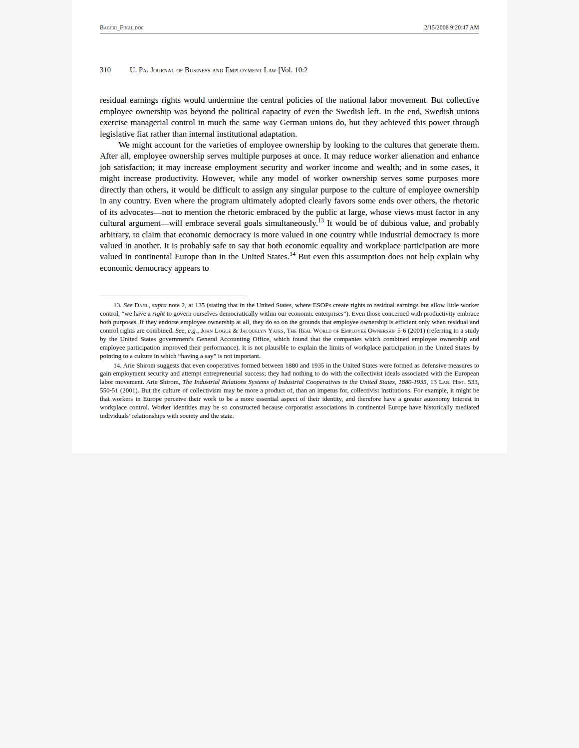Bagchi_Final.doc 2/15/2008 9:20:47 AM
310 U. Pa. Journal of Business and Employment Law [Vol. 10:2
residual earnings rights would undermine the central policies of the national labor movement. But collective employee ownership was beyond the political capacity of even the Swedish left. In the end, Swedish unions exercise managerial control in much the same way German unions do, but they achieved this power through legislative fiat rather than internal institutional adaptation.
We might account for the varieties of employee ownership by looking to the cultures that generate them. After all, employee ownership serves multiple purposes at once. It may reduce worker alienation and enhance job satisfaction; it may increase employment security and worker income and wealth; and in some cases, it might increase productivity. However, while any model of worker ownership serves some purposes more directly than others, it would be difficult to assign any singular purpose to the culture of employee ownership in any country. Even where the program ultimately adopted clearly favors some ends over others, the rhetoric of its advocates—not to mention the rhetoric embraced by the public at large, whose views must factor in any cultural argument—will embrace several goals simultaneously.13 It would be of dubious value, and probably arbitrary, to claim that economic democracy is more valued in one country while industrial democracy is more valued in another. It is probably safe to say that both economic equality and workplace participation are more valued in continental Europe than in the United States.14 But even this assumption does not help explain why economic democracy appears to
13. See Dahl, supra note 2, at 135 (stating that in the United States, where ESOPs create rights to residual earnings but allow little worker control, “we have a right to govern ourselves democratically within our economic enterprises”). Even those concerned with productivity embrace both purposes. If they endorse employee ownership at all, they do so on the grounds that employee ownership is efficient only when residual and control rights are combined. See, e.g., John Logue & Jacquelyn Yates, The Real World of Employee Ownership 5-6 (2001) (referring to a study by the United States government's General Accounting Office, which found that the companies which combined employee ownership and employee participation improved their performance). It is not plausible to explain the limits of workplace participation in the United States by pointing to a culture in which “having a say” is not important.
14. Arie Shirom suggests that even cooperatives formed between 1880 and 1935 in the United States were formed as defensive measures to gain employment security and attempt entrepreneurial success; they had nothing to do with the collectivist ideals associated with the European labor movement. Arie Shirom, The Industrial Relations Systems of Industrial Cooperatives in the United States, 1880-1935, 13 Lab. Hist. 533, 550-51 (2001). But the culture of collectivism may be more a product of, than an impetus for, collectivist institutions. For example, it might be that workers in Europe perceive their work to be a more essential aspect of their identity, and therefore have a greater autonomy interest in workplace control. Worker identities may be so constructed because corporatist associations in continental Europe have historically mediated individuals’ relationships with society and the state.